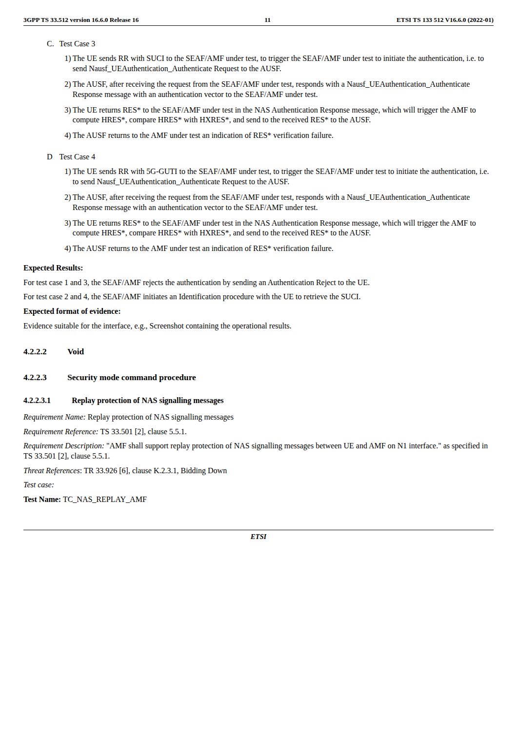3GPP TS 33.512 version 16.6.0 Release 16
11
ETSI TS 133 512 V16.6.0 (2022-01)
C. Test Case 3
The UE sends RR with SUCI to the SEAF/AMF under test, to trigger the SEAF/AMF under test to initiate the authentication, i.e. to send Nausf_UEAuthentication_Authenticate Request to the AUSF.
The AUSF, after receiving the request from the SEAF/AMF under test, responds with a Nausf_UEAuthentication_Authenticate Response message with an authentication vector to the SEAF/AMF under test.
The UE returns RES* to the SEAF/AMF under test in the NAS Authentication Response message, which will trigger the AMF to compute HRES*, compare HRES* with HXRES*, and send to the received RES* to the AUSF.
The AUSF returns to the AMF under test an indication of RES* verification failure.
DTest Case 4
The UE sends RR with 5G-GUTI to the SEAF/AMF under test, to trigger the SEAF/AMF under test to initiate the authentication, i.e. to send Nausf_UEAuthentication_Authenticate Request to the AUSF.
The AUSF, after receiving the request from the SEAF/AMF under test, responds with a Nausf_UEAuthentication_Authenticate Response message with an authentication vector to the SEAF/AMF under test.
The UE returns RES* to the SEAF/AMF under test in the NAS Authentication Response message, which will trigger the AMF to compute HRES*, compare HRES* with HXRES*, and send to the received RES* to the AUSF.
The AUSF returns to the AMF under test an indication of RES* verification failure.
Expected Results:
For test case 1 and 3, the SEAF/AMF rejects the authentication by sending an Authentication Reject to the UE.
For test case 2 and 4, the SEAF/AMF initiates an Identification procedure with the UE to retrieve the SUCI.
Expected format of evidence:
Evidence suitable for the interface, e.g., Screenshot containing the operational results.
4.2.2.2 Void
4.2.2.3 Security mode command procedure
4.2.2.3.1 Replay protection of NAS signalling messages
Requirement Name: Replay protection of NAS signalling messages
Requirement Reference: TS 33.501 [2], clause 5.5.1.
Requirement Description: "AMF shall support replay protection of NAS signalling messages between UE and AMF on N1 interface." as specified in TS 33.501 [2], clause 5.5.1.
Threat References: TR 33.926 [6], clause K.2.3.1, Bidding Down
Test case:
Test Name: TC_NAS_REPLAY_AMF
ETSI